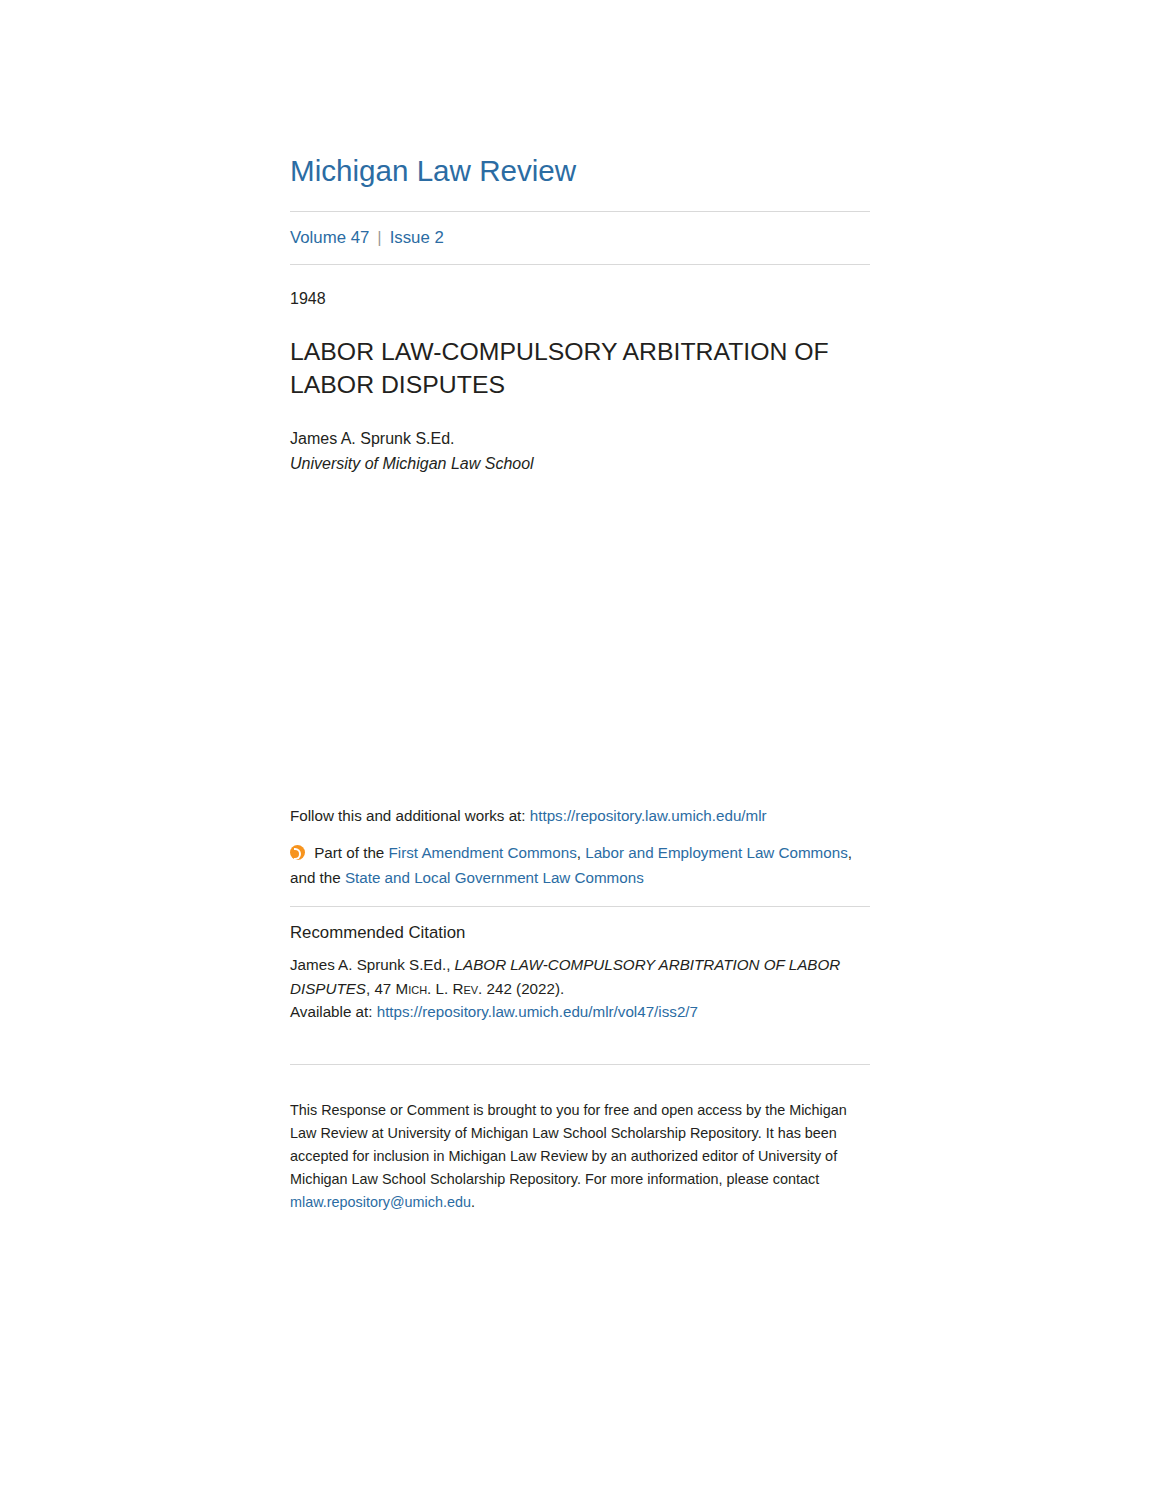Michigan Law Review
Volume 47|Issue 2
1948
LABOR LAW-COMPULSORY ARBITRATION OF LABOR DISPUTES
James A. Sprunk S.Ed.
University of Michigan Law School
Follow this and additional works at: https://repository.law.umich.edu/mlr
Part of the First Amendment Commons, Labor and Employment Law Commons, and the State and Local Government Law Commons
Recommended Citation
James A. Sprunk S.Ed., LABOR LAW-COMPULSORY ARBITRATION OF LABOR DISPUTES, 47 Mich. L. Rev. 242 (2022).
Available at: https://repository.law.umich.edu/mlr/vol47/iss2/7
This Response or Comment is brought to you for free and open access by the Michigan Law Review at University of Michigan Law School Scholarship Repository. It has been accepted for inclusion in Michigan Law Review by an authorized editor of University of Michigan Law School Scholarship Repository. For more information, please contact mlaw.repository@umich.edu.